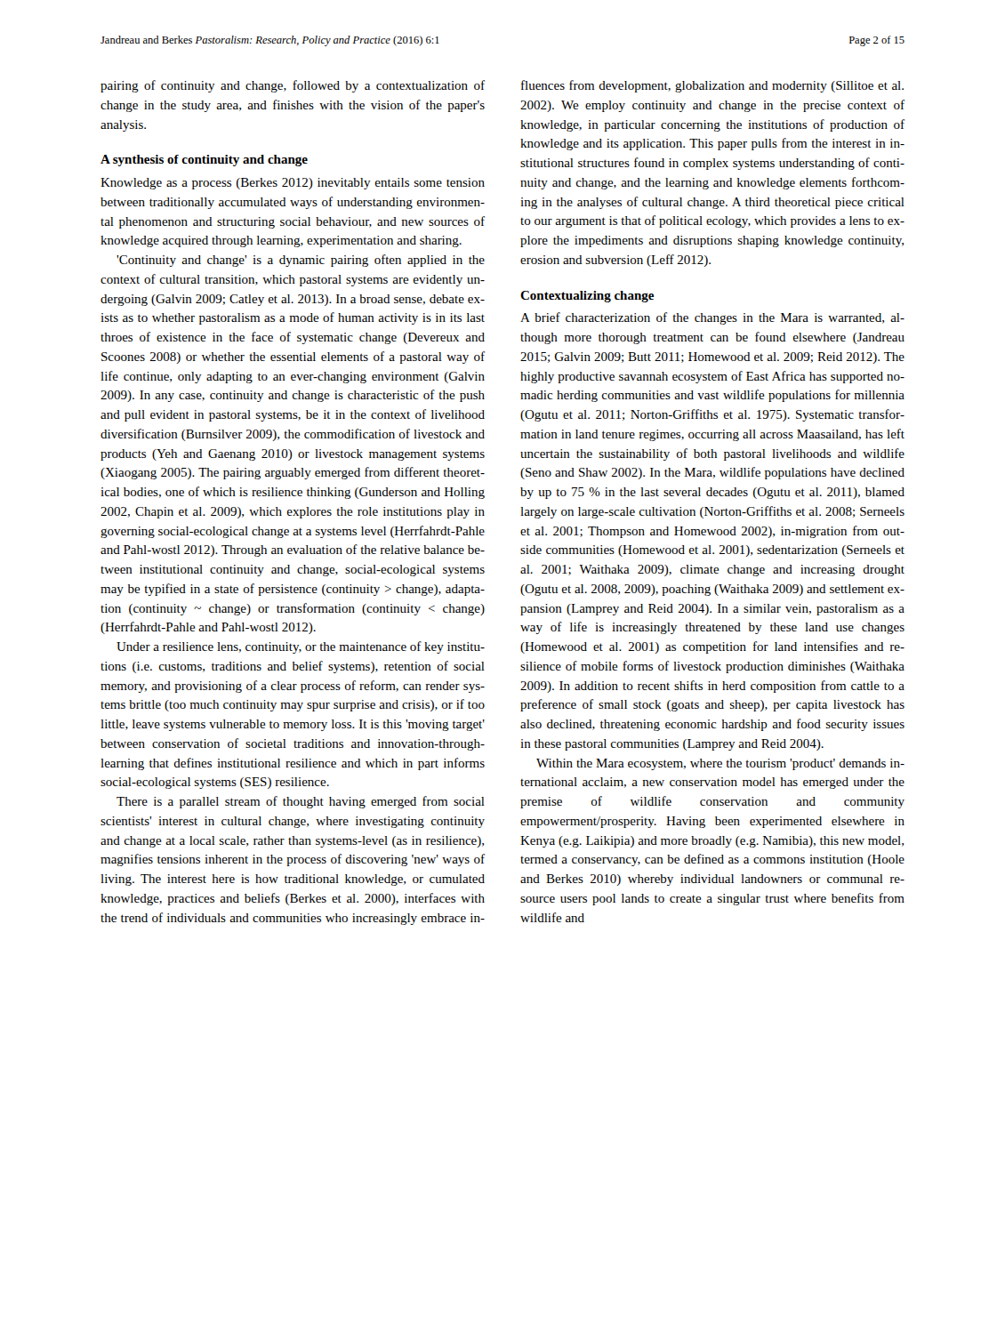Jandreau and Berkes Pastoralism: Research, Policy and Practice (2016) 6:1
Page 2 of 15
pairing of continuity and change, followed by a contextualization of change in the study area, and finishes with the vision of the paper's analysis.
A synthesis of continuity and change
Knowledge as a process (Berkes 2012) inevitably entails some tension between traditionally accumulated ways of understanding environmental phenomenon and structuring social behaviour, and new sources of knowledge acquired through learning, experimentation and sharing.
'Continuity and change' is a dynamic pairing often applied in the context of cultural transition, which pastoral systems are evidently undergoing (Galvin 2009; Catley et al. 2013). In a broad sense, debate exists as to whether pastoralism as a mode of human activity is in its last throes of existence in the face of systematic change (Devereux and Scoones 2008) or whether the essential elements of a pastoral way of life continue, only adapting to an ever-changing environment (Galvin 2009). In any case, continuity and change is characteristic of the push and pull evident in pastoral systems, be it in the context of livelihood diversification (Burnsilver 2009), the commodification of livestock and products (Yeh and Gaenang 2010) or livestock management systems (Xiaogang 2005). The pairing arguably emerged from different theoretical bodies, one of which is resilience thinking (Gunderson and Holling 2002, Chapin et al. 2009), which explores the role institutions play in governing social-ecological change at a systems level (Herrfahrdt-Pahle and Pahl-wostl 2012). Through an evaluation of the relative balance between institutional continuity and change, social-ecological systems may be typified in a state of persistence (continuity > change), adaptation (continuity ~ change) or transformation (continuity < change) (Herrfahrdt-Pahle and Pahl-wostl 2012).
Under a resilience lens, continuity, or the maintenance of key institutions (i.e. customs, traditions and belief systems), retention of social memory, and provisioning of a clear process of reform, can render systems brittle (too much continuity may spur surprise and crisis), or if too little, leave systems vulnerable to memory loss. It is this 'moving target' between conservation of societal traditions and innovation-through-learning that defines institutional resilience and which in part informs social-ecological systems (SES) resilience.
There is a parallel stream of thought having emerged from social scientists' interest in cultural change, where investigating continuity and change at a local scale, rather than systems-level (as in resilience), magnifies tensions inherent in the process of discovering 'new' ways of living. The interest here is how traditional knowledge, or cumulated knowledge, practices and beliefs (Berkes et al. 2000), interfaces with the trend of individuals and communities who increasingly embrace influences from development, globalization and modernity (Sillitoe et al. 2002). We employ continuity and change in the precise context of knowledge, in particular concerning the institutions of production of knowledge and its application. This paper pulls from the interest in institutional structures found in complex systems understanding of continuity and change, and the learning and knowledge elements forthcoming in the analyses of cultural change. A third theoretical piece critical to our argument is that of political ecology, which provides a lens to explore the impediments and disruptions shaping knowledge continuity, erosion and subversion (Leff 2012).
Contextualizing change
A brief characterization of the changes in the Mara is warranted, although more thorough treatment can be found elsewhere (Jandreau 2015; Galvin 2009; Butt 2011; Homewood et al. 2009; Reid 2012). The highly productive savannah ecosystem of East Africa has supported nomadic herding communities and vast wildlife populations for millennia (Ogutu et al. 2011; Norton-Griffiths et al. 1975). Systematic transformation in land tenure regimes, occurring all across Maasailand, has left uncertain the sustainability of both pastoral livelihoods and wildlife (Seno and Shaw 2002). In the Mara, wildlife populations have declined by up to 75 % in the last several decades (Ogutu et al. 2011), blamed largely on large-scale cultivation (Norton-Griffiths et al. 2008; Serneels et al. 2001; Thompson and Homewood 2002), in-migration from outside communities (Homewood et al. 2001), sedentarization (Serneels et al. 2001; Waithaka 2009), climate change and increasing drought (Ogutu et al. 2008, 2009), poaching (Waithaka 2009) and settlement expansion (Lamprey and Reid 2004). In a similar vein, pastoralism as a way of life is increasingly threatened by these land use changes (Homewood et al. 2001) as competition for land intensifies and resilience of mobile forms of livestock production diminishes (Waithaka 2009). In addition to recent shifts in herd composition from cattle to a preference of small stock (goats and sheep), per capita livestock has also declined, threatening economic hardship and food security issues in these pastoral communities (Lamprey and Reid 2004).
Within the Mara ecosystem, where the tourism 'product' demands international acclaim, a new conservation model has emerged under the premise of wildlife conservation and community empowerment/prosperity. Having been experimented elsewhere in Kenya (e.g. Laikipia) and more broadly (e.g. Namibia), this new model, termed a conservancy, can be defined as a commons institution (Hoole and Berkes 2010) whereby individual landowners or communal resource users pool lands to create a singular trust where benefits from wildlife and